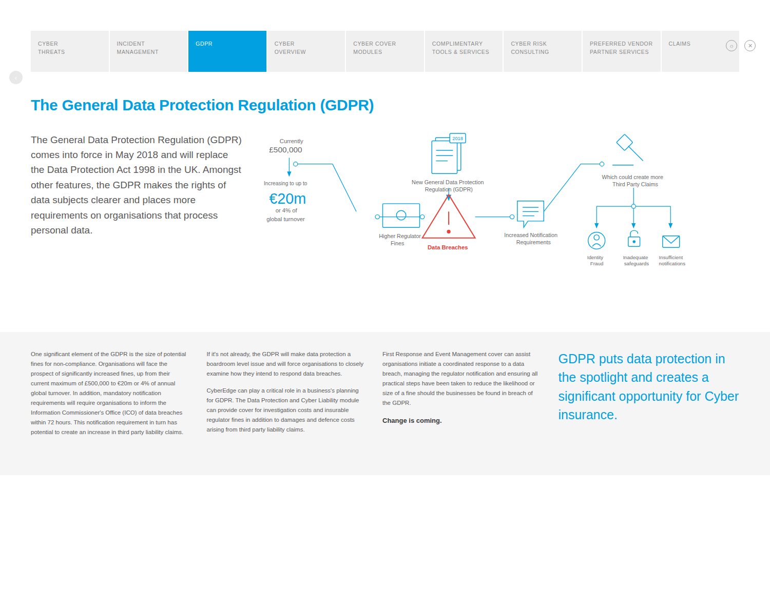☼
✕
‹
Cyber
Threats
Incident
Management
GDPR
Cyber
Overview
Cyber Cover
Modules
Complimentary
Tools & Services
Cyber Risk
Consulting
Preferred Vendor
Partner Services
Claims
The General Data Protection Regulation (GDPR)
The General Data Protection Regulation (GDPR) comes into force in May 2018 and will replace the Data Protection Act 1998 in the UK. Amongst other features, the GDPR makes the rights of data subjects clearer and places more requirements on organisations that process personal data.
Currently £500,000 Increasing to up to €20m or 4% of global turnover Higher Regulator Fines 2018 New General Data Protection Regulation (GDPR) Data Breaches Increased Notification Requirements Which could create more Third Party Claims Identity Fraud Inadequate safeguards Insufficient notifications
One significant element of the GDPR is the size of potential fines for non-compliance. Organisations will face the prospect of significantly increased fines, up from their current maximum of £500,000 to €20m or 4% of annual global turnover. In addition, mandatory notification requirements will require organisations to inform the Information Commissioner's Office (ICO) of data breaches within 72 hours. This notification requirement in turn has potential to create an increase in third party liability claims.
If it's not already, the GDPR will make data protection a boardroom level issue and will force organisations to closely examine how they intend to respond data breaches.
CyberEdge can play a critical role in a business's planning for GDPR. The Data Protection and Cyber Liability module can provide cover for investigation costs and insurable regulator fines in addition to damages and defence costs arising from third party liability claims.
First Response and Event Management cover can assist organisations initiate a coordinated response to a data breach, managing the regulator notification and ensuring all practical steps have been taken to reduce the likelihood or size of a fine should the businesses be found in breach of the GDPR.
Change is coming.
GDPR puts data protection in the spotlight and creates a significant opportunity for Cyber insurance.
Back
4
Next